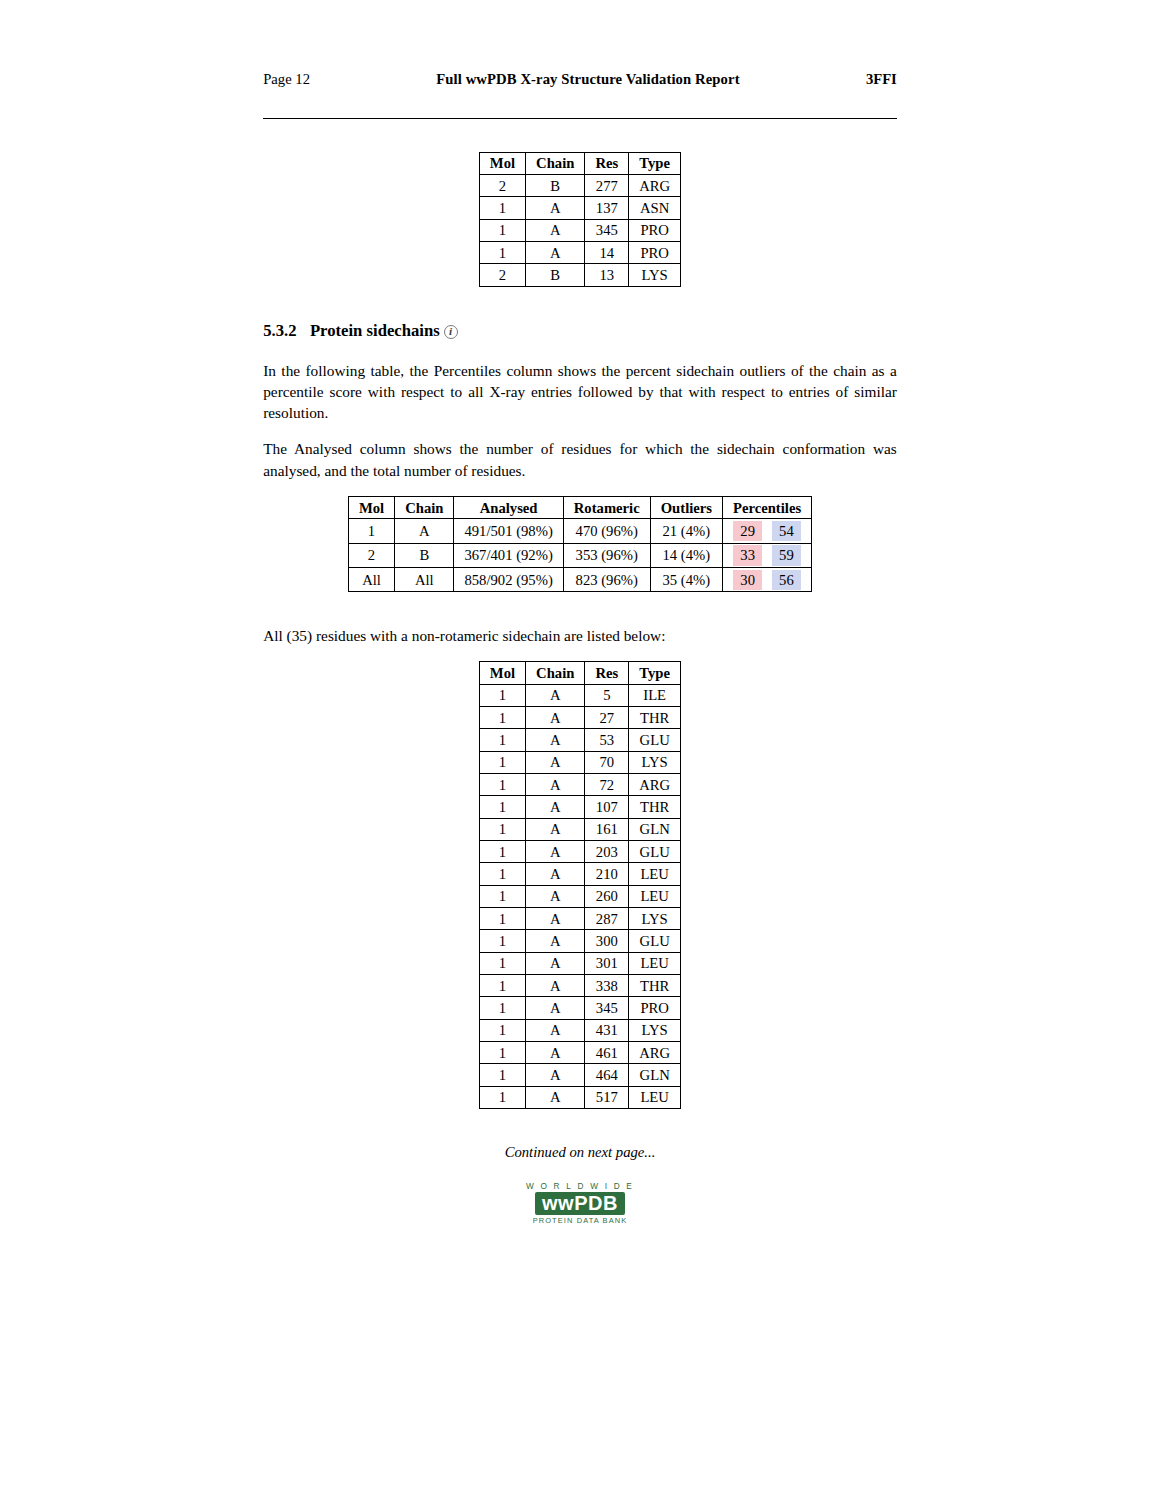Page 12
Full wwPDB X-ray Structure Validation Report
3FFI
| Mol | Chain | Res | Type |
| --- | --- | --- | --- |
| 2 | B | 277 | ARG |
| 1 | A | 137 | ASN |
| 1 | A | 345 | PRO |
| 1 | A | 14 | PRO |
| 2 | B | 13 | LYS |
5.3.2 Protein sidechainsi
In the following table, the Percentiles column shows the percent sidechain outliers of the chain as a percentile score with respect to all X-ray entries followed by that with respect to entries of similar resolution.
The Analysed column shows the number of residues for which the sidechain conformation was analysed, and the total number of residues.
| Mol | Chain | Analysed | Rotameric | Outliers | Percentiles |
| --- | --- | --- | --- | --- | --- |
| 1 | A | 491/501 (98%) | 470 (96%) | 21 (4%) | 29 54 |
| 2 | B | 367/401 (92%) | 353 (96%) | 14 (4%) | 33 59 |
| All | All | 858/902 (95%) | 823 (96%) | 35 (4%) | 30 56 |
All (35) residues with a non-rotameric sidechain are listed below:
| Mol | Chain | Res | Type |
| --- | --- | --- | --- |
| 1 | A | 5 | ILE |
| 1 | A | 27 | THR |
| 1 | A | 53 | GLU |
| 1 | A | 70 | LYS |
| 1 | A | 72 | ARG |
| 1 | A | 107 | THR |
| 1 | A | 161 | GLN |
| 1 | A | 203 | GLU |
| 1 | A | 210 | LEU |
| 1 | A | 260 | LEU |
| 1 | A | 287 | LYS |
| 1 | A | 300 | GLU |
| 1 | A | 301 | LEU |
| 1 | A | 338 | THR |
| 1 | A | 345 | PRO |
| 1 | A | 431 | LYS |
| 1 | A | 461 | ARG |
| 1 | A | 464 | GLN |
| 1 | A | 517 | LEU |
Continued on next page...
W O R L D W I D E
ww PDB
PROTEIN DATA BANK